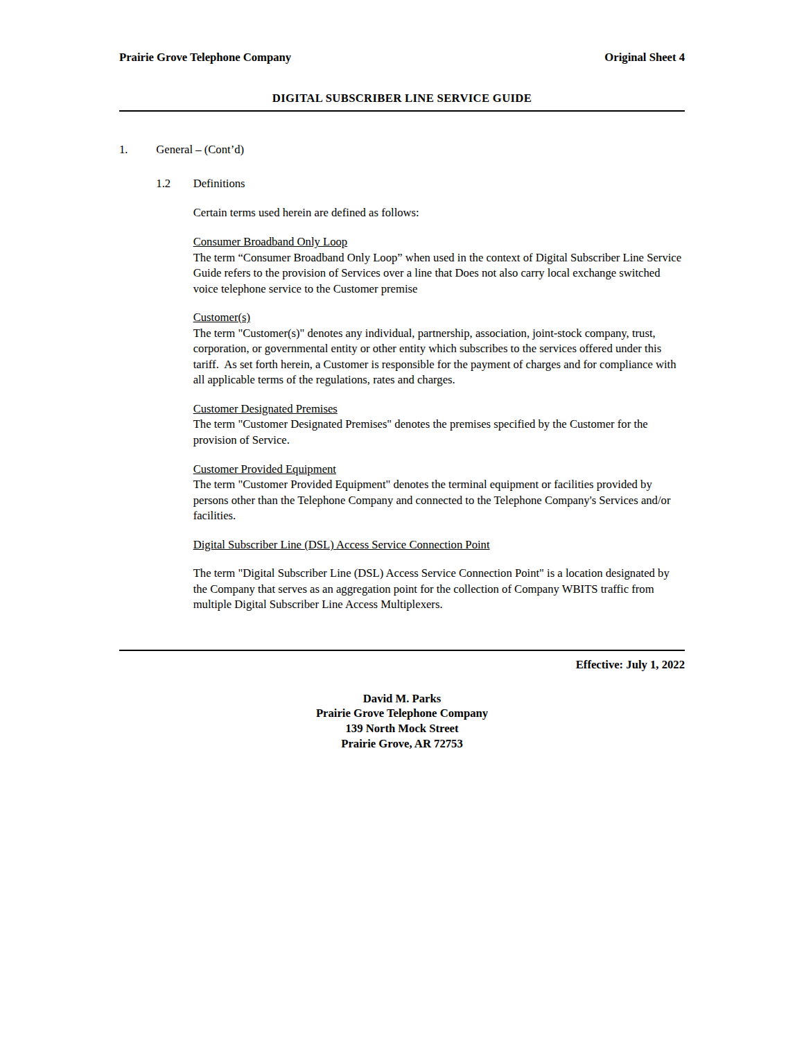Prairie Grove Telephone Company Original Sheet 4
DIGITAL SUBSCRIBER LINE SERVICE GUIDE
1. General – (Cont’d)
1.2 Definitions
Certain terms used herein are defined as follows:
Consumer Broadband Only Loop The term “Consumer Broadband Only Loop” when used in the context of Digital Subscriber Line Service Guide refers to the provision of Services over a line that Does not also carry local exchange switched voice telephone service to the Customer premise
Customer(s) The term "Customer(s)" denotes any individual, partnership, association, joint-stock company, trust, corporation, or governmental entity or other entity which subscribes to the services offered under this tariff. As set forth herein, a Customer is responsible for the payment of charges and for compliance with all applicable terms of the regulations, rates and charges.
Customer Designated Premises The term "Customer Designated Premises" denotes the premises specified by the Customer for the provision of Service.
Customer Provided Equipment The term "Customer Provided Equipment" denotes the terminal equipment or facilities provided by persons other than the Telephone Company and connected to the Telephone Company's Services and/or facilities.
Digital Subscriber Line (DSL) Access Service Connection Point
The term "Digital Subscriber Line (DSL) Access Service Connection Point" is a location designated by the Company that serves as an aggregation point for the collection of Company WBITS traffic from multiple Digital Subscriber Line Access Multiplexers.
Effective: July 1, 2022
David M. Parks
Prairie Grove Telephone Company
139 North Mock Street
Prairie Grove, AR 72753